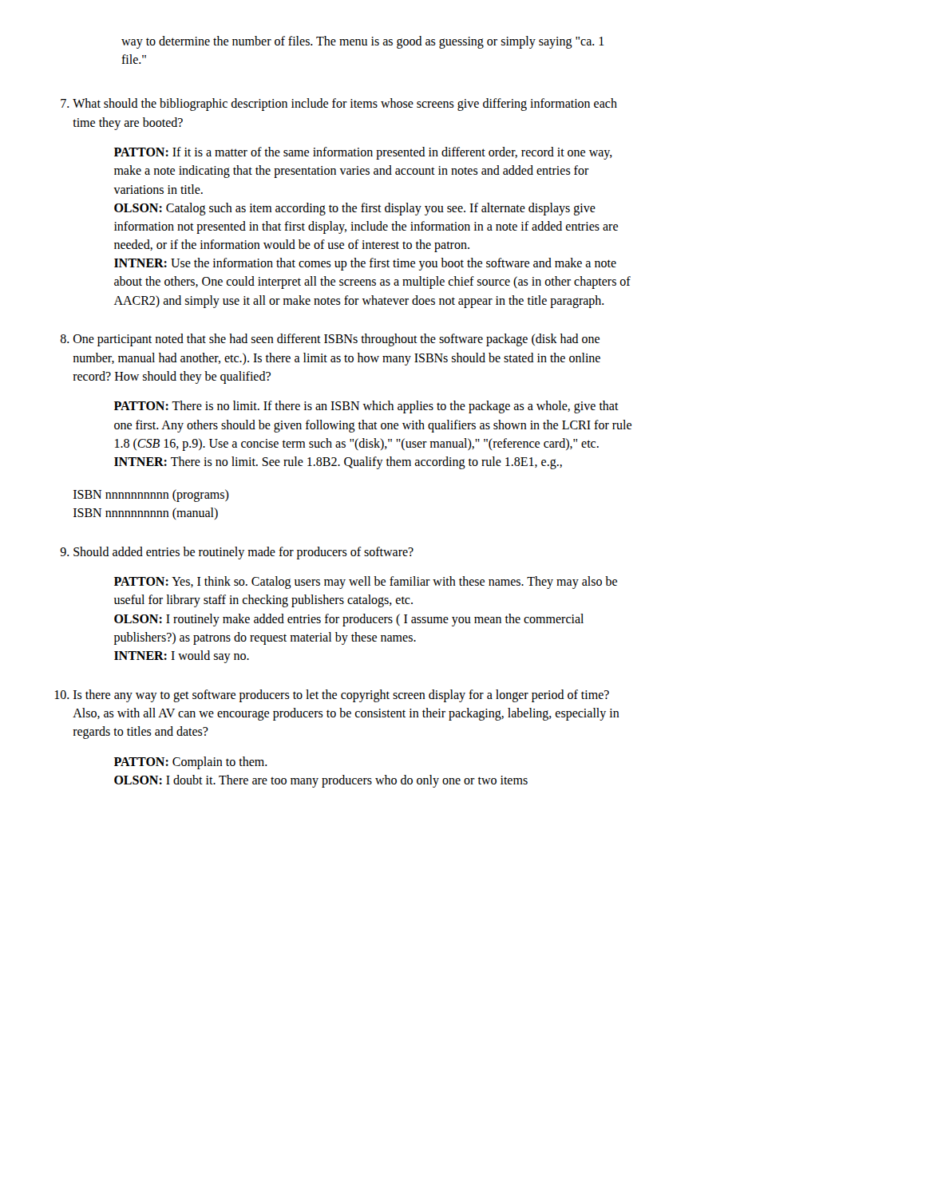way to determine the number of files. The menu is as good as guessing or simply saying "ca. 1 file."
What should the bibliographic description include for items whose screens give differing information each time they are booted?
PATTON: If it is a matter of the same information presented in different order, record it one way, make a note indicating that the presentation varies and account in notes and added entries for variations in title.
OLSON: Catalog such as item according to the first display you see. If alternate displays give information not presented in that first display, include the information in a note if added entries are needed, or if the information would be of use of interest to the patron.
INTNER: Use the information that comes up the first time you boot the software and make a note about the others, One could interpret all the screens as a multiple chief source (as in other chapters of AACR2) and simply use it all or make notes for whatever does not appear in the title paragraph.
One participant noted that she had seen different ISBNs throughout the software package (disk had one number, manual had another, etc.). Is there a limit as to how many ISBNs should be stated in the online record? How should they be qualified?
PATTON: There is no limit. If there is an ISBN which applies to the package as a whole, give that one first. Any others should be given following that one with qualifiers as shown in the LCRI for rule 1.8 (CSB 16, p.9). Use a concise term such as "(disk)," "(user manual)," "(reference card)," etc.
INTNER: There is no limit. See rule 1.8B2. Qualify them according to rule 1.8E1, e.g.,
ISBN nnnnnnnnnn (programs)
ISBN nnnnnnnnnn (manual)
Should added entries be routinely made for producers of software?
PATTON: Yes, I think so. Catalog users may well be familiar with these names. They may also be useful for library staff in checking publishers catalogs, etc.
OLSON: I routinely make added entries for producers ( I assume you mean the commercial publishers?) as patrons do request material by these names.
INTNER: I would say no.
Is there any way to get software producers to let the copyright screen display for a longer period of time? Also, as with all AV can we encourage producers to be consistent in their packaging, labeling, especially in regards to titles and dates?
PATTON: Complain to them.
OLSON: I doubt it. There are too many producers who do only one or two items